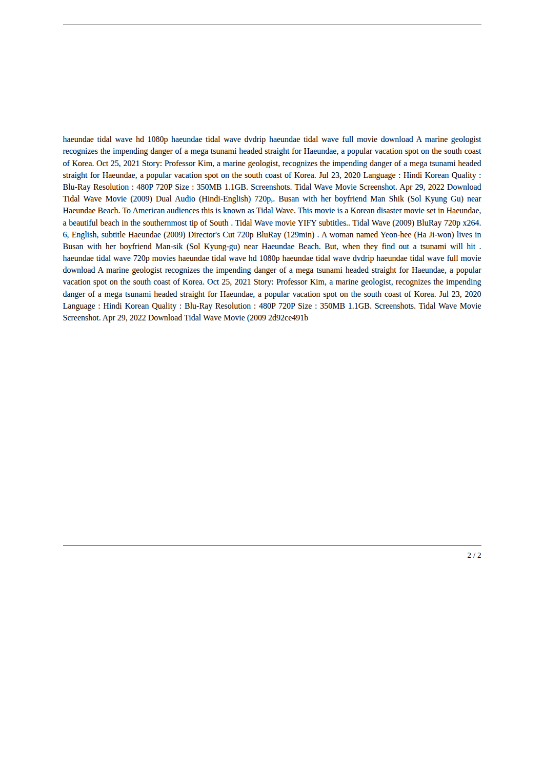haeundae tidal wave hd 1080p haeundae tidal wave dvdrip haeundae tidal wave full movie download A marine geologist recognizes the impending danger of a mega tsunami headed straight for Haeundae, a popular vacation spot on the south coast of Korea. Oct 25, 2021 Story: Professor Kim, a marine geologist, recognizes the impending danger of a mega tsunami headed straight for Haeundae, a popular vacation spot on the south coast of Korea. Jul 23, 2020 Language : Hindi Korean Quality : Blu-Ray Resolution : 480P 720P Size : 350MB 1.1GB. Screenshots. Tidal Wave Movie Screenshot. Apr 29, 2022 Download Tidal Wave Movie (2009) Dual Audio (Hindi-English) 720p,. Busan with her boyfriend Man Shik (Sol Kyung Gu) near Haeundae Beach. To American audiences this is known as Tidal Wave. This movie is a Korean disaster movie set in Haeundae, a beautiful beach in the southernmost tip of South . Tidal Wave movie YIFY subtitles.. Tidal Wave (2009) BluRay 720p x264. 6, English, subtitle Haeundae (2009) Director's Cut 720p BluRay (129min) . A woman named Yeon-hee (Ha Ji-won) lives in Busan with her boyfriend Man-sik (Sol Kyung-gu) near Haeundae Beach. But, when they find out a tsunami will hit . haeundae tidal wave 720p movies haeundae tidal wave hd 1080p haeundae tidal wave dvdrip haeundae tidal wave full movie download A marine geologist recognizes the impending danger of a mega tsunami headed straight for Haeundae, a popular vacation spot on the south coast of Korea. Oct 25, 2021 Story: Professor Kim, a marine geologist, recognizes the impending danger of a mega tsunami headed straight for Haeundae, a popular vacation spot on the south coast of Korea. Jul 23, 2020 Language : Hindi Korean Quality : Blu-Ray Resolution : 480P 720P Size : 350MB 1.1GB. Screenshots. Tidal Wave Movie Screenshot. Apr 29, 2022 Download Tidal Wave Movie (2009 2d92ce491b
2 / 2